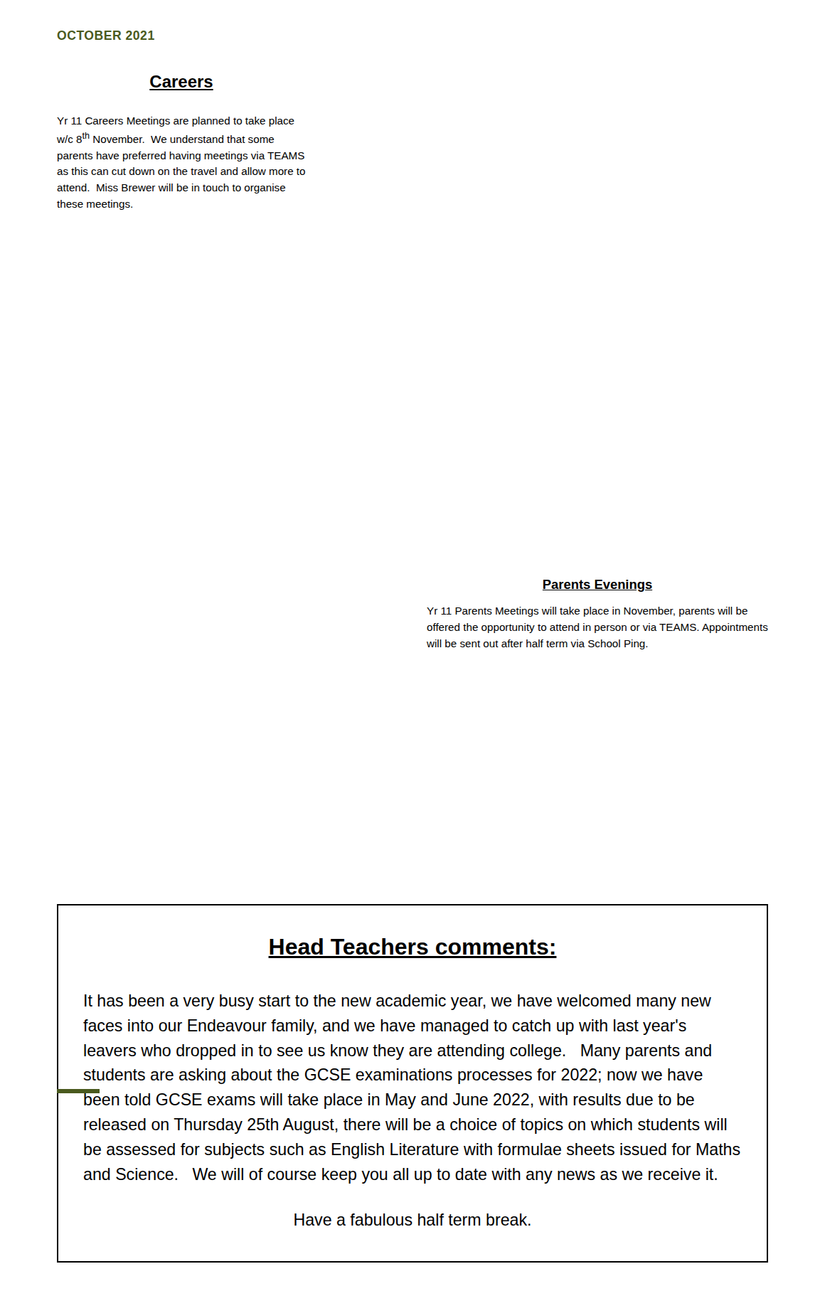OCTOBER 2021
Careers
Yr 11 Careers Meetings are planned to take place w/c 8th November. We understand that some parents have preferred having meetings via TEAMS as this can cut down on the travel and allow more to attend. Miss Brewer will be in touch to organise these meetings.
Parents Evenings
Yr 11 Parents Meetings will take place in November, parents will be offered the opportunity to attend in person or via TEAMS. Appointments will be sent out after half term via School Ping.
Head Teachers comments:
It has been a very busy start to the new academic year, we have welcomed many new faces into our Endeavour family, and we have managed to catch up with last year's leavers who dropped in to see us know they are attending college. Many parents and students are asking about the GCSE examinations processes for 2022; now we have been told GCSE exams will take place in May and June 2022, with results due to be released on Thursday 25th August, there will be a choice of topics on which students will be assessed for subjects such as English Literature with formulae sheets issued for Maths and Science. We will of course keep you all up to date with any news as we receive it.
Have a fabulous half term break.